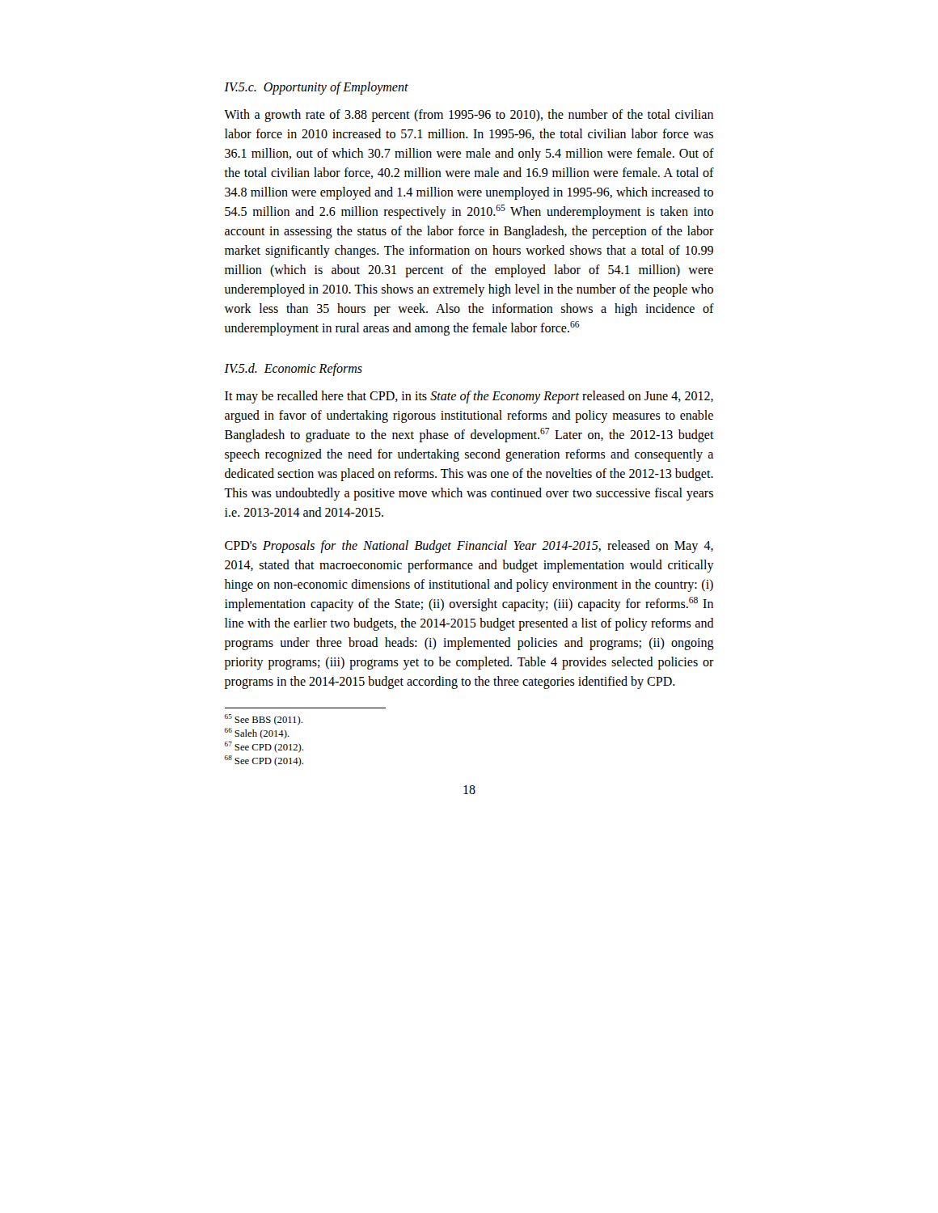IV.5.c. Opportunity of Employment
With a growth rate of 3.88 percent (from 1995-96 to 2010), the number of the total civilian labor force in 2010 increased to 57.1 million. In 1995-96, the total civilian labor force was 36.1 million, out of which 30.7 million were male and only 5.4 million were female. Out of the total civilian labor force, 40.2 million were male and 16.9 million were female. A total of 34.8 million were employed and 1.4 million were unemployed in 1995-96, which increased to 54.5 million and 2.6 million respectively in 2010.65 When underemployment is taken into account in assessing the status of the labor force in Bangladesh, the perception of the labor market significantly changes. The information on hours worked shows that a total of 10.99 million (which is about 20.31 percent of the employed labor of 54.1 million) were underemployed in 2010. This shows an extremely high level in the number of the people who work less than 35 hours per week. Also the information shows a high incidence of underemployment in rural areas and among the female labor force.66
IV.5.d. Economic Reforms
It may be recalled here that CPD, in its State of the Economy Report released on June 4, 2012, argued in favor of undertaking rigorous institutional reforms and policy measures to enable Bangladesh to graduate to the next phase of development.67 Later on, the 2012-13 budget speech recognized the need for undertaking second generation reforms and consequently a dedicated section was placed on reforms. This was one of the novelties of the 2012-13 budget. This was undoubtedly a positive move which was continued over two successive fiscal years i.e. 2013-2014 and 2014-2015.
CPD's Proposals for the National Budget Financial Year 2014-2015, released on May 4, 2014, stated that macroeconomic performance and budget implementation would critically hinge on non-economic dimensions of institutional and policy environment in the country: (i) implementation capacity of the State; (ii) oversight capacity; (iii) capacity for reforms.68 In line with the earlier two budgets, the 2014-2015 budget presented a list of policy reforms and programs under three broad heads: (i) implemented policies and programs; (ii) ongoing priority programs; (iii) programs yet to be completed. Table 4 provides selected policies or programs in the 2014-2015 budget according to the three categories identified by CPD.
65 See BBS (2011).
66 Saleh (2014).
67 See CPD (2012).
68 See CPD (2014).
18